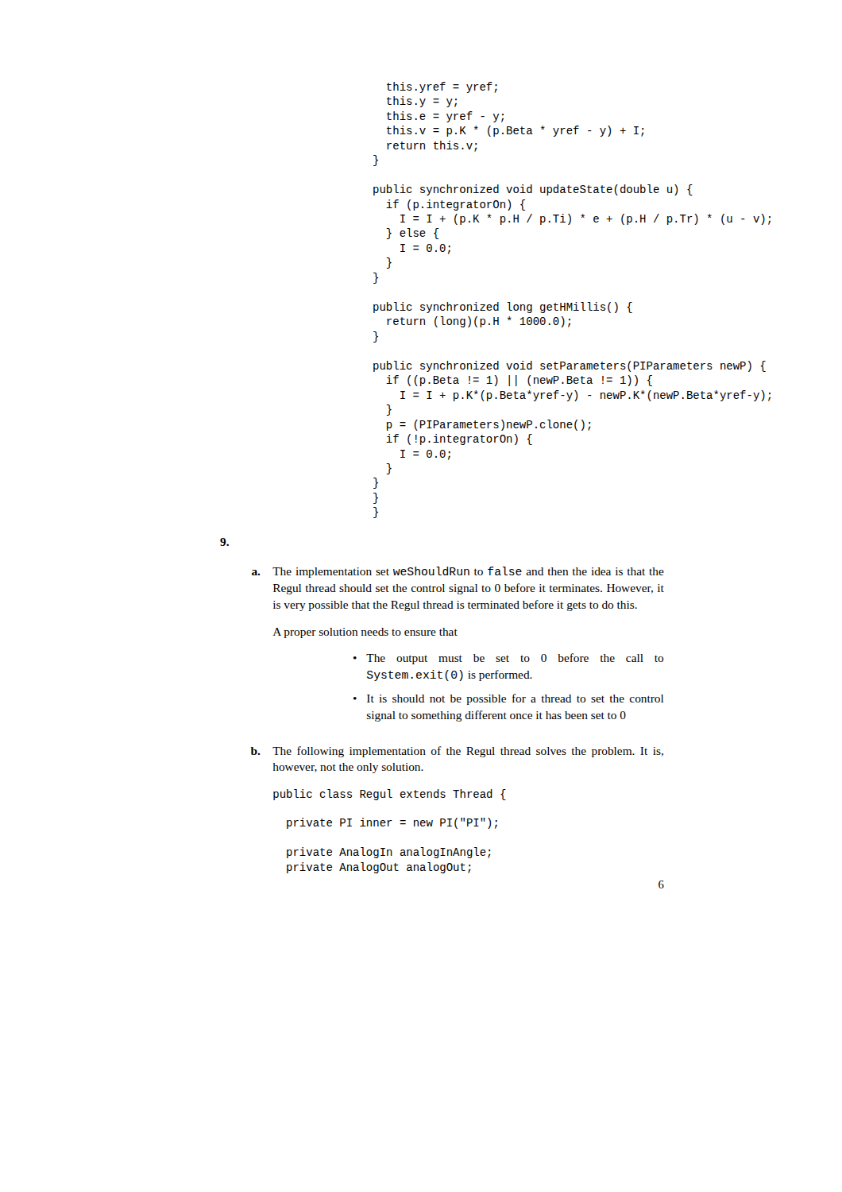this.yref = yref;
  this.y = y;
  this.e = yref - y;
  this.v = p.K * (p.Beta * yref - y) + I;
  return this.v;
}

public synchronized void updateState(double u) {
  if (p.integratorOn) {
    I = I + (p.K * p.H / p.Ti) * e + (p.H / p.Tr) * (u - v);
  } else {
    I = 0.0;
  }
}

public synchronized long getHMillis() {
  return (long)(p.H * 1000.0);
}

public synchronized void setParameters(PIParameters newP) {
  if ((p.Beta != 1) || (newP.Beta != 1)) {
    I = I + p.K*(p.Beta*yref-y) - newP.K*(newP.Beta*yref-y);
  }
  p = (PIParameters)newP.clone();
  if (!p.integratorOn) {
    I = 0.0;
  }
}
}
}
9.
a.
The implementation set weShouldRun to false and then the idea is that the Regul thread should set the control signal to 0 before it terminates. However, it is very possible that the Regul thread is terminated before it gets to do this.
A proper solution needs to ensure that
The output must be set to 0 before the call to System.exit(0) is performed.
It is should not be possible for a thread to set the control signal to something different once it has been set to 0
b.
The following implementation of the Regul thread solves the problem. It is, however, not the only solution.
public class Regul extends Thread {

  private PI inner = new PI("PI");

  private AnalogIn analogInAngle;
  private AnalogOut analogOut;
6